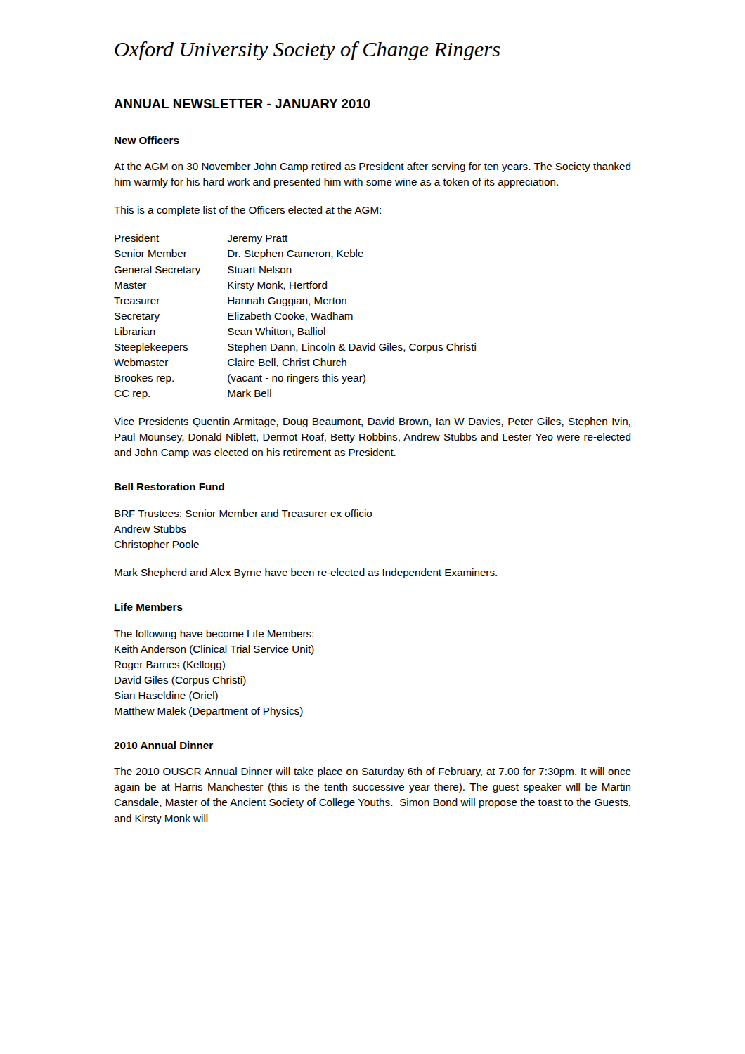Oxford University Society of Change Ringers
ANNUAL NEWSLETTER - JANUARY 2010
New Officers
At the AGM on 30 November John Camp retired as President after serving for ten years. The Society thanked him warmly for his hard work and presented him with some wine as a token of its appreciation.
This is a complete list of the Officers elected at the AGM:
| President | Jeremy Pratt |
| Senior Member | Dr. Stephen Cameron, Keble |
| General Secretary | Stuart Nelson |
| Master | Kirsty Monk, Hertford |
| Treasurer | Hannah Guggiari, Merton |
| Secretary | Elizabeth Cooke, Wadham |
| Librarian | Sean Whitton, Balliol |
| Steeplekeepers | Stephen Dann, Lincoln & David Giles, Corpus Christi |
| Webmaster | Claire Bell, Christ Church |
| Brookes rep. | (vacant - no ringers this year) |
| CC rep. | Mark Bell |
Vice Presidents Quentin Armitage, Doug Beaumont, David Brown, Ian W Davies, Peter Giles, Stephen Ivin, Paul Mounsey, Donald Niblett, Dermot Roaf, Betty Robbins, Andrew Stubbs and Lester Yeo were re-elected and John Camp was elected on his retirement as President.
Bell Restoration Fund
BRF Trustees: Senior Member and Treasurer ex officio
Andrew Stubbs
Christopher Poole
Mark Shepherd and Alex Byrne have been re-elected as Independent Examiners.
Life Members
The following have become Life Members:
Keith Anderson (Clinical Trial Service Unit)
Roger Barnes (Kellogg)
David Giles (Corpus Christi)
Sian Haseldine (Oriel)
Matthew Malek (Department of Physics)
2010 Annual Dinner
The 2010 OUSCR Annual Dinner will take place on Saturday 6th of February, at 7.00 for 7:30pm. It will once again be at Harris Manchester (this is the tenth successive year there). The guest speaker will be Martin Cansdale, Master of the Ancient Society of College Youths. Simon Bond will propose the toast to the Guests, and Kirsty Monk will